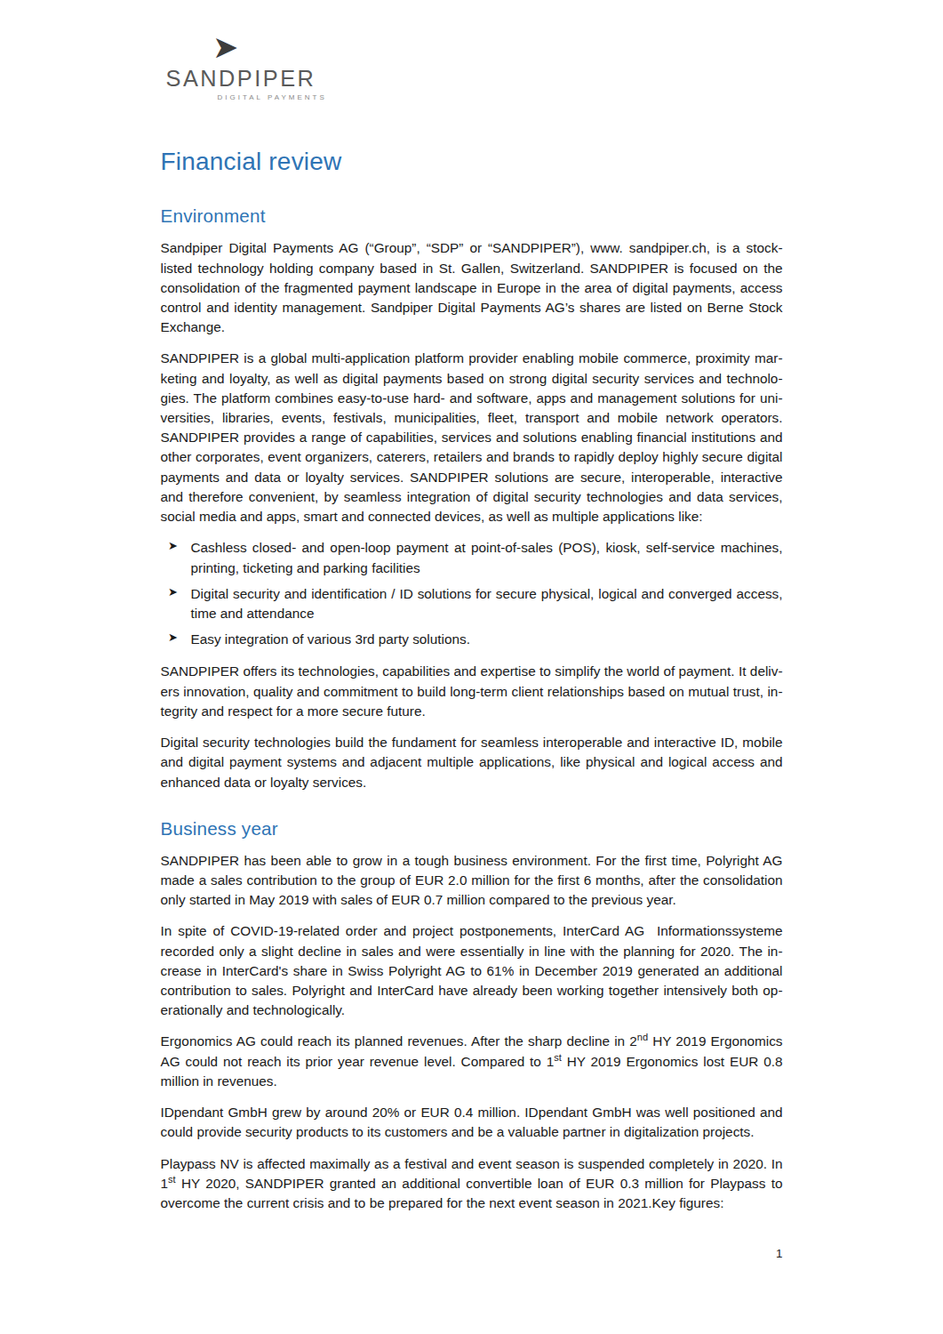➤ SANDPIPER
DIGITAL PAYMENTS
Financial review
Environment
Sandpiper Digital Payments AG (“Group”, “SDP” or “SANDPIPER”), www. sandpiper.ch, is a stock-listed technology holding company based in St. Gallen, Switzerland. SANDPIPER is focused on the consolidation of the fragmented payment landscape in Europe in the area of digital payments, access control and identity management. Sandpiper Digital Payments AG’s shares are listed on Berne Stock Exchange.
SANDPIPER is a global multi-application platform provider enabling mobile commerce, proximity marketing and loyalty, as well as digital payments based on strong digital security services and technologies. The platform combines easy-to-use hard- and software, apps and management solutions for universities, libraries, events, festivals, municipalities, fleet, transport and mobile network operators. SANDPIPER provides a range of capabilities, services and solutions enabling financial institutions and other corporates, event organizers, caterers, retailers and brands to rapidly deploy highly secure digital payments and data or loyalty services. SANDPIPER solutions are secure, interoperable, interactive and therefore convenient, by seamless integration of digital security technologies and data services, social media and apps, smart and connected devices, as well as multiple applications like:
Cashless closed- and open-loop payment at point-of-sales (POS), kiosk, self-service machines, printing, ticketing and parking facilities
Digital security and identification / ID solutions for secure physical, logical and converged access, time and attendance
Easy integration of various 3rd party solutions.
SANDPIPER offers its technologies, capabilities and expertise to simplify the world of payment. It delivers innovation, quality and commitment to build long-term client relationships based on mutual trust, integrity and respect for a more secure future.
Digital security technologies build the fundament for seamless interoperable and interactive ID, mobile and digital payment systems and adjacent multiple applications, like physical and logical access and enhanced data or loyalty services.
Business year
SANDPIPER has been able to grow in a tough business environment. For the first time, Polyright AG made a sales contribution to the group of EUR 2.0 million for the first 6 months, after the consolidation only started in May 2019 with sales of EUR 0.7 million compared to the previous year.
In spite of COVID-19-related order and project postponements, InterCard AG Informationssysteme recorded only a slight decline in sales and were essentially in line with the planning for 2020. The increase in InterCard's share in Swiss Polyright AG to 61% in December 2019 generated an additional contribution to sales. Polyright and InterCard have already been working together intensively both operationally and technologically.
Ergonomics AG could reach its planned revenues. After the sharp decline in 2nd HY 2019 Ergonomics AG could not reach its prior year revenue level. Compared to 1st HY 2019 Ergonomics lost EUR 0.8 million in revenues.
IDpendant GmbH grew by around 20% or EUR 0.4 million. IDpendant GmbH was well positioned and could provide security products to its customers and be a valuable partner in digitalization projects.
Playpass NV is affected maximally as a festival and event season is suspended completely in 2020. In 1st HY 2020, SANDPIPER granted an additional convertible loan of EUR 0.3 million for Playpass to overcome the current crisis and to be prepared for the next event season in 2021.Key figures:
1